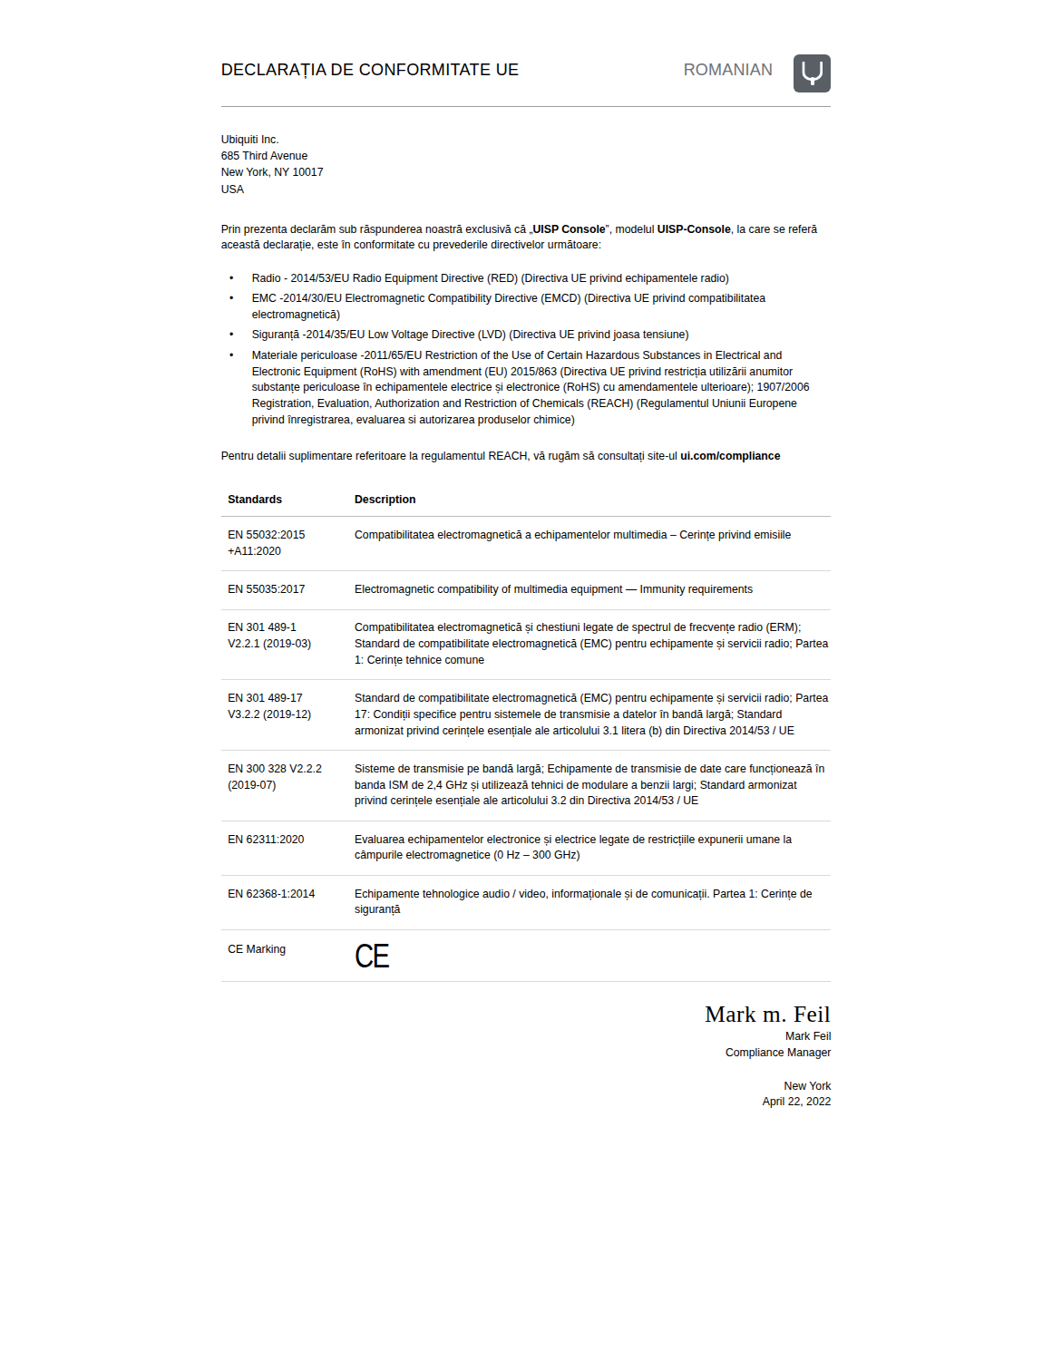DECLARAȚIA DE CONFORMITATE UE
ROMANIAN
Ubiquiti Inc.
685 Third Avenue
New York, NY 10017
USA
Prin prezenta declarăm sub răspunderea noastră exclusivă că „UISP Console”, modelul UISP-Console, la care se referă această declarație, este în conformitate cu prevederile directivelor următoare:
Radio - 2014/53/EU Radio Equipment Directive (RED) (Directiva UE privind echipamentele radio)
EMC -2014/30/EU Electromagnetic Compatibility Directive (EMCD) (Directiva UE privind compatibilitatea electromagnetică)
Siguranță -2014/35/EU Low Voltage Directive (LVD) (Directiva UE privind joasa tensiune)
Materiale periculoase -2011/65/EU Restriction of the Use of Certain Hazardous Substances in Electrical and Electronic Equipment (RoHS) with amendment (EU) 2015/863 (Directiva UE privind restricția utilizării anumitor substanțe periculoase în echipamentele electrice și electronice (RoHS) cu amendamentele ulterioare); 1907/2006 Registration, Evaluation, Authorization and Restriction of Chemicals (REACH) (Regulamentul Uniunii Europene privind înregistrarea, evaluarea si autorizarea produselor chimice)
Pentru detalii suplimentare referitoare la regulamentul REACH, vă rugăm să consultați site-ul ui.com/compliance
| Standards | Description |
| --- | --- |
| EN 55032:2015 +A11:2020 | Compatibilitatea electromagnetică a echipamentelor multimedia – Cerințe privind emisiile |
| EN 55035:2017 | Electromagnetic compatibility of multimedia equipment — Immunity requirements |
| EN 301 489‑1 V2.2.1 (2019‑03) | Compatibilitatea electromagnetică și chestiuni legate de spectrul de frecvențe radio (ERM); Standard de compatibilitate electromagnetică (EMC) pentru echipamente și servicii radio; Partea 1: Cerințe tehnice comune |
| EN 301 489‑17 V3.2.2 (2019‑12) | Standard de compatibilitate electromagnetică (EMC) pentru echipamente și servicii radio; Partea 17: Condiții specifice pentru sistemele de transmisie a datelor în bandă largă; Standard armonizat privind cerințele esențiale ale articolului 3.1 litera (b) din Directiva 2014/53 / UE |
| EN 300 328 V2.2.2 (2019‑07) | Sisteme de transmisie pe bandă largă; Echipamente de transmisie de date care funcționează în banda ISM de 2,4 GHz și utilizează tehnici de modulare a benzii largi; Standard armonizat privind cerințele esențiale ale articolului 3.2 din Directiva 2014/53 / UE |
| EN 62311:2020 | Evaluarea echipamentelor electronice și electrice legate de restricțiile expunerii umane la câmpurile electromagnetice (0 Hz – 300 GHz) |
| EN 62368‑1:2014 | Echipamente tehnologice audio / video, informaționale și de comunicații. Partea 1: Cerințe de siguranță |
| CE Marking | CE |
Mark m. Feil
Mark Feil
Compliance Manager
New York
April 22, 2022